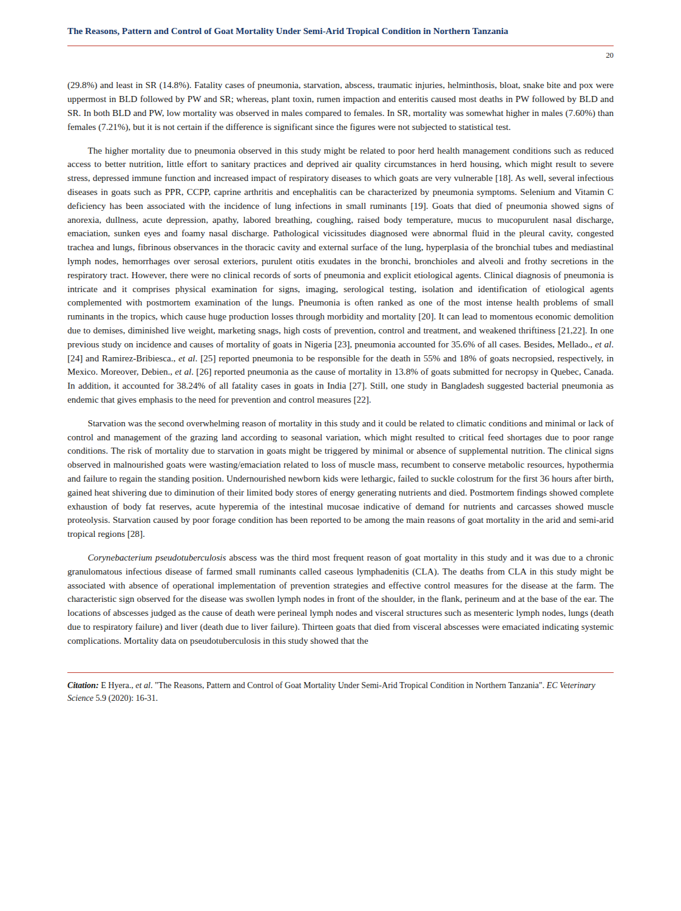The Reasons, Pattern and Control of Goat Mortality Under Semi-Arid Tropical Condition in Northern Tanzania
20
(29.8%) and least in SR (14.8%). Fatality cases of pneumonia, starvation, abscess, traumatic injuries, helminthosis, bloat, snake bite and pox were uppermost in BLD followed by PW and SR; whereas, plant toxin, rumen impaction and enteritis caused most deaths in PW followed by BLD and SR. In both BLD and PW, low mortality was observed in males compared to females. In SR, mortality was somewhat higher in males (7.60%) than females (7.21%), but it is not certain if the difference is significant since the figures were not subjected to statistical test.
The higher mortality due to pneumonia observed in this study might be related to poor herd health management conditions such as reduced access to better nutrition, little effort to sanitary practices and deprived air quality circumstances in herd housing, which might result to severe stress, depressed immune function and increased impact of respiratory diseases to which goats are very vulnerable [18]. As well, several infectious diseases in goats such as PPR, CCPP, caprine arthritis and encephalitis can be characterized by pneumonia symptoms. Selenium and Vitamin C deficiency has been associated with the incidence of lung infections in small ruminants [19]. Goats that died of pneumonia showed signs of anorexia, dullness, acute depression, apathy, labored breathing, coughing, raised body temperature, mucus to mucopurulent nasal discharge, emaciation, sunken eyes and foamy nasal discharge. Pathological vicissitudes diagnosed were abnormal fluid in the pleural cavity, congested trachea and lungs, fibrinous observances in the thoracic cavity and external surface of the lung, hyperplasia of the bronchial tubes and mediastinal lymph nodes, hemorrhages over serosal exteriors, purulent otitis exudates in the bronchi, bronchioles and alveoli and frothy secretions in the respiratory tract. However, there were no clinical records of sorts of pneumonia and explicit etiological agents. Clinical diagnosis of pneumonia is intricate and it comprises physical examination for signs, imaging, serological testing, isolation and identification of etiological agents complemented with postmortem examination of the lungs. Pneumonia is often ranked as one of the most intense health problems of small ruminants in the tropics, which cause huge production losses through morbidity and mortality [20]. It can lead to momentous economic demolition due to demises, diminished live weight, marketing snags, high costs of prevention, control and treatment, and weakened thriftiness [21,22]. In one previous study on incidence and causes of mortality of goats in Nigeria [23], pneumonia accounted for 35.6% of all cases. Besides, Mellado., et al. [24] and Ramirez-Bribiesca., et al. [25] reported pneumonia to be responsible for the death in 55% and 18% of goats necropsied, respectively, in Mexico. Moreover, Debien., et al. [26] reported pneumonia as the cause of mortality in 13.8% of goats submitted for necropsy in Quebec, Canada. In addition, it accounted for 38.24% of all fatality cases in goats in India [27]. Still, one study in Bangladesh suggested bacterial pneumonia as endemic that gives emphasis to the need for prevention and control measures [22].
Starvation was the second overwhelming reason of mortality in this study and it could be related to climatic conditions and minimal or lack of control and management of the grazing land according to seasonal variation, which might resulted to critical feed shortages due to poor range conditions. The risk of mortality due to starvation in goats might be triggered by minimal or absence of supplemental nutrition. The clinical signs observed in malnourished goats were wasting/emaciation related to loss of muscle mass, recumbent to conserve metabolic resources, hypothermia and failure to regain the standing position. Undernourished newborn kids were lethargic, failed to suckle colostrum for the first 36 hours after birth, gained heat shivering due to diminution of their limited body stores of energy generating nutrients and died. Postmortem findings showed complete exhaustion of body fat reserves, acute hyperemia of the intestinal mucosae indicative of demand for nutrients and carcasses showed muscle proteolysis. Starvation caused by poor forage condition has been reported to be among the main reasons of goat mortality in the arid and semi-arid tropical regions [28].
Corynebacterium pseudotuberculosis abscess was the third most frequent reason of goat mortality in this study and it was due to a chronic granulomatous infectious disease of farmed small ruminants called caseous lymphadenitis (CLA). The deaths from CLA in this study might be associated with absence of operational implementation of prevention strategies and effective control measures for the disease at the farm. The characteristic sign observed for the disease was swollen lymph nodes in front of the shoulder, in the flank, perineum and at the base of the ear. The locations of abscesses judged as the cause of death were perineal lymph nodes and visceral structures such as mesenteric lymph nodes, lungs (death due to respiratory failure) and liver (death due to liver failure). Thirteen goats that died from visceral abscesses were emaciated indicating systemic complications. Mortality data on pseudotuberculosis in this study showed that the
Citation: E Hyera., et al. "The Reasons, Pattern and Control of Goat Mortality Under Semi-Arid Tropical Condition in Northern Tanzania". EC Veterinary Science 5.9 (2020): 16-31.